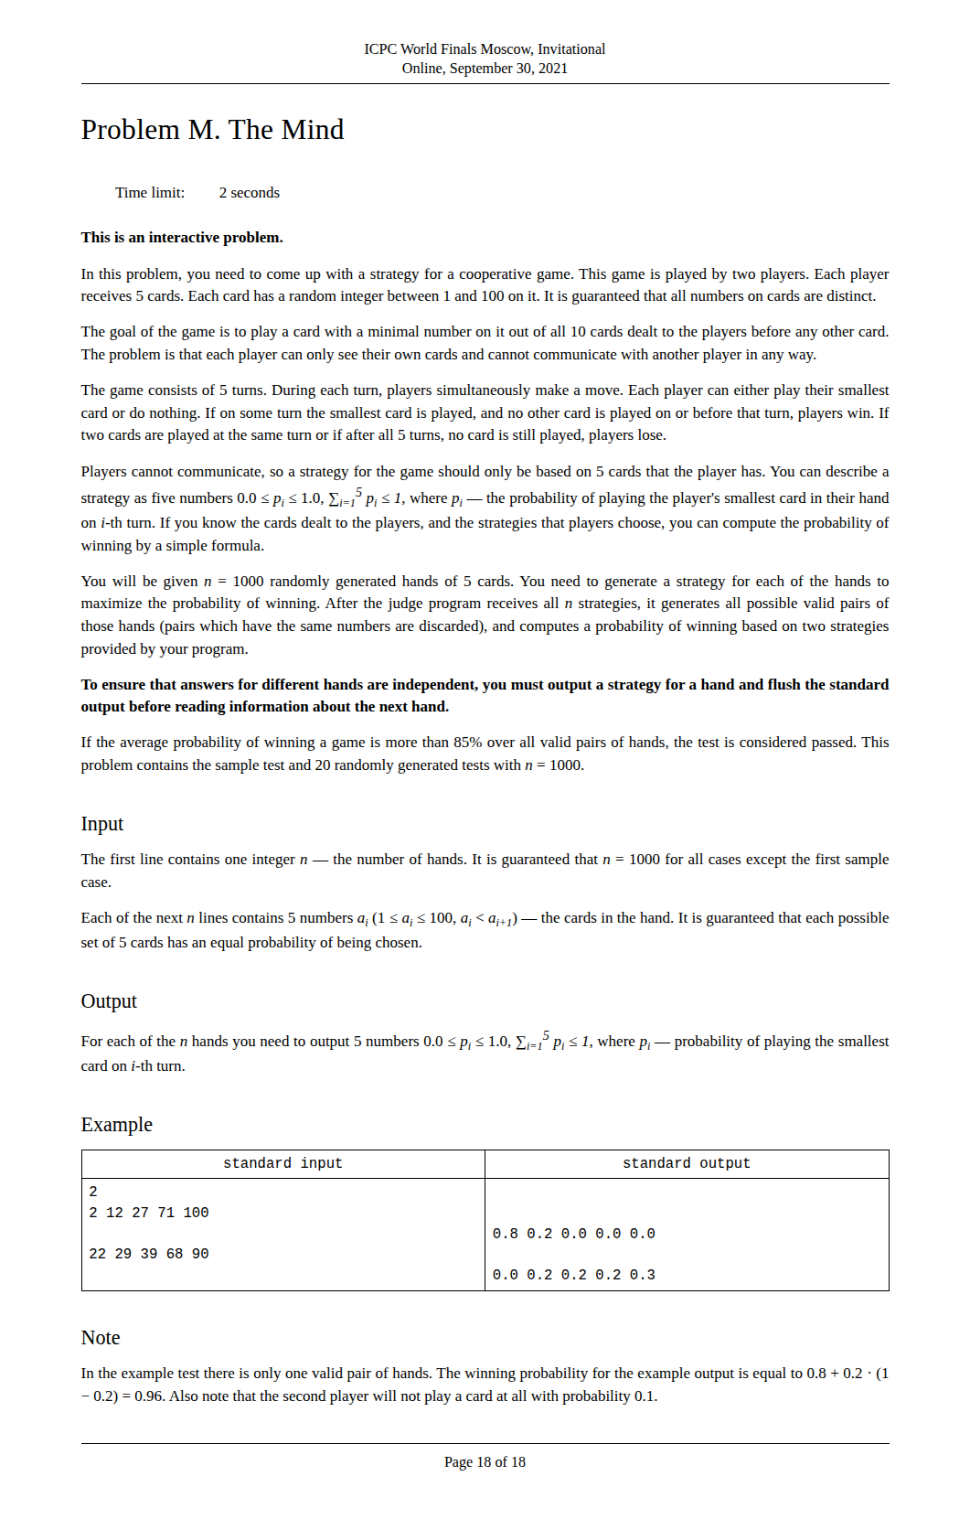ICPC World Finals Moscow, Invitational Online, September 30, 2021
Problem M. The Mind
Time limit: 2 seconds
This is an interactive problem.
In this problem, you need to come up with a strategy for a cooperative game. This game is played by two players. Each player receives 5 cards. Each card has a random integer between 1 and 100 on it. It is guaranteed that all numbers on cards are distinct.
The goal of the game is to play a card with a minimal number on it out of all 10 cards dealt to the players before any other card. The problem is that each player can only see their own cards and cannot communicate with another player in any way.
The game consists of 5 turns. During each turn, players simultaneously make a move. Each player can either play their smallest card or do nothing. If on some turn the smallest card is played, and no other card is played on or before that turn, players win. If two cards are played at the same turn or if after all 5 turns, no card is still played, players lose.
Players cannot communicate, so a strategy for the game should only be based on 5 cards that the player has. You can describe a strategy as five numbers 0.0 ≤ pi ≤ 1.0, ∑i=15 pi ≤ 1, where pi — the probability of playing the player's smallest card in their hand on i-th turn. If you know the cards dealt to the players, and the strategies that players choose, you can compute the probability of winning by a simple formula.
You will be given n = 1000 randomly generated hands of 5 cards. You need to generate a strategy for each of the hands to maximize the probability of winning. After the judge program receives all n strategies, it generates all possible valid pairs of those hands (pairs which have the same numbers are discarded), and computes a probability of winning based on two strategies provided by your program.
To ensure that answers for different hands are independent, you must output a strategy for a hand and flush the standard output before reading information about the next hand.
If the average probability of winning a game is more than 85% over all valid pairs of hands, the test is considered passed. This problem contains the sample test and 20 randomly generated tests with n = 1000.
Input
The first line contains one integer n — the number of hands. It is guaranteed that n = 1000 for all cases except the first sample case.
Each of the next n lines contains 5 numbers ai (1 ≤ ai ≤ 100, ai < ai+1) — the cards in the hand. It is guaranteed that each possible set of 5 cards has an equal probability of being chosen.
Output
For each of the n hands you need to output 5 numbers 0.0 ≤ pi ≤ 1.0, ∑i=15 pi ≤ 1, where pi — probability of playing the smallest card on i-th turn.
Example
| standard input | standard output |
| --- | --- |
| 2 2 12 27 71 100 22 29 39 68 90 | 0.8 0.2 0.0 0.0 0.0 0.0 0.2 0.2 0.2 0.3 |
Note
In the example test there is only one valid pair of hands. The winning probability for the example output is equal to 0.8 + 0.2 · (1 − 0.2) = 0.96. Also note that the second player will not play a card at all with probability 0.1.
Page 18 of 18